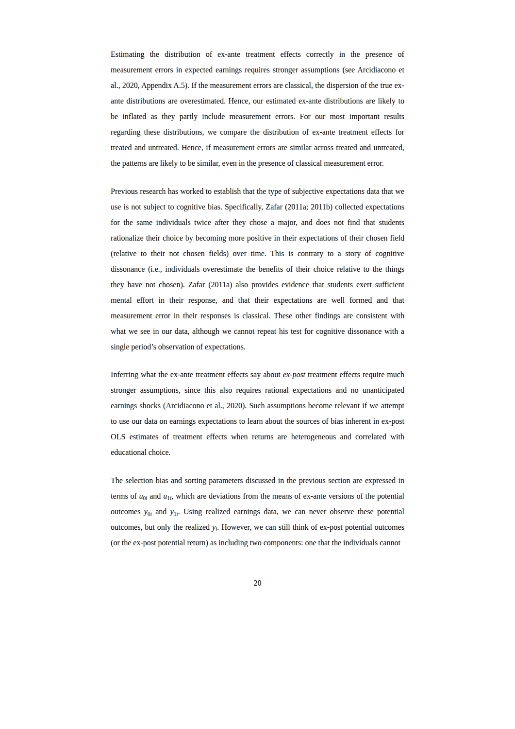Estimating the distribution of ex-ante treatment effects correctly in the presence of measurement errors in expected earnings requires stronger assumptions (see Arcidiacono et al., 2020, Appendix A.5). If the measurement errors are classical, the dispersion of the true ex-ante distributions are overestimated. Hence, our estimated ex-ante distributions are likely to be inflated as they partly include measurement errors. For our most important results regarding these distributions, we compare the distribution of ex-ante treatment effects for treated and untreated. Hence, if measurement errors are similar across treated and untreated, the patterns are likely to be similar, even in the presence of classical measurement error.
Previous research has worked to establish that the type of subjective expectations data that we use is not subject to cognitive bias. Specifically, Zafar (2011a; 2011b) collected expectations for the same individuals twice after they chose a major, and does not find that students rationalize their choice by becoming more positive in their expectations of their chosen field (relative to their not chosen fields) over time. This is contrary to a story of cognitive dissonance (i.e., individuals overestimate the benefits of their choice relative to the things they have not chosen). Zafar (2011a) also provides evidence that students exert sufficient mental effort in their response, and that their expectations are well formed and that measurement error in their responses is classical. These other findings are consistent with what we see in our data, although we cannot repeat his test for cognitive dissonance with a single period’s observation of expectations.
Inferring what the ex-ante treatment effects say about ex-post treatment effects require much stronger assumptions, since this also requires rational expectations and no unanticipated earnings shocks (Arcidiacono et al., 2020). Such assumptions become relevant if we attempt to use our data on earnings expectations to learn about the sources of bias inherent in ex-post OLS estimates of treatment effects when returns are heterogeneous and correlated with educational choice.
The selection bias and sorting parameters discussed in the previous section are expressed in terms of u0i and u1i, which are deviations from the means of ex-ante versions of the potential outcomes y0i and y1i. Using realized earnings data, we can never observe these potential outcomes, but only the realized yi. However, we can still think of ex-post potential outcomes (or the ex-post potential return) as including two components: one that the individuals cannot
20